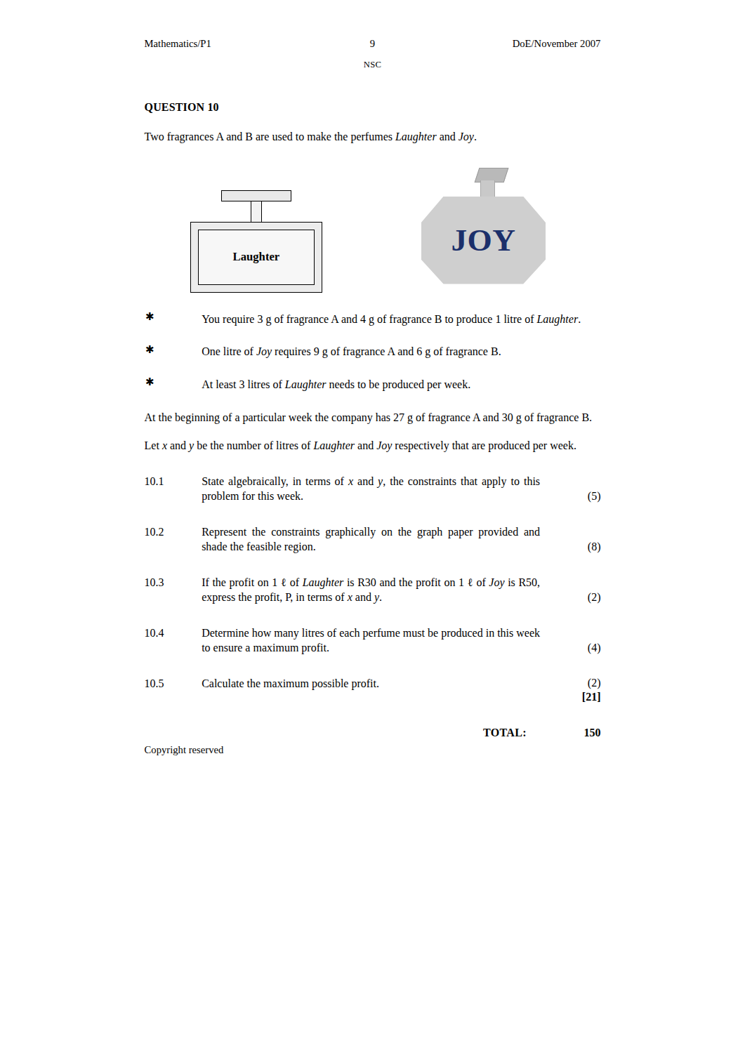Mathematics/P1
9
DoE/November 2007
NSC
QUESTION 10
Two fragrances A and B are used to make the perfumes Laughter and Joy.
Laughter
JOY
You require 3 g of fragrance A and 4 g of fragrance B to produce 1 litre of Laughter.
One litre of Joy requires 9 g of fragrance A and 6 g of fragrance B.
At least 3 litres of Laughter needs to be produced per week.
At the beginning of a particular week the company has 27 g of fragrance A and 30 g of fragrance B.
Let x and y be the number of litres of Laughter and Joy respectively that are produced per week.
10.1
State algebraically, in terms of x and y, the constraints that apply to this problem for this week.
(5)
10.2
Represent the constraints graphically on the graph paper provided and shade the feasible region.
(8)
10.3
If the profit on 1 ℓ of Laughter is R30 and the profit on 1 ℓ of Joy is R50, express the profit, P, in terms of x and y.
(2)
10.4
Determine how many litres of each perfume must be produced in this week to ensure a maximum profit.
(4)
10.5
Calculate the maximum possible profit.
(2)
[21]
TOTAL:
150
Copyright reserved